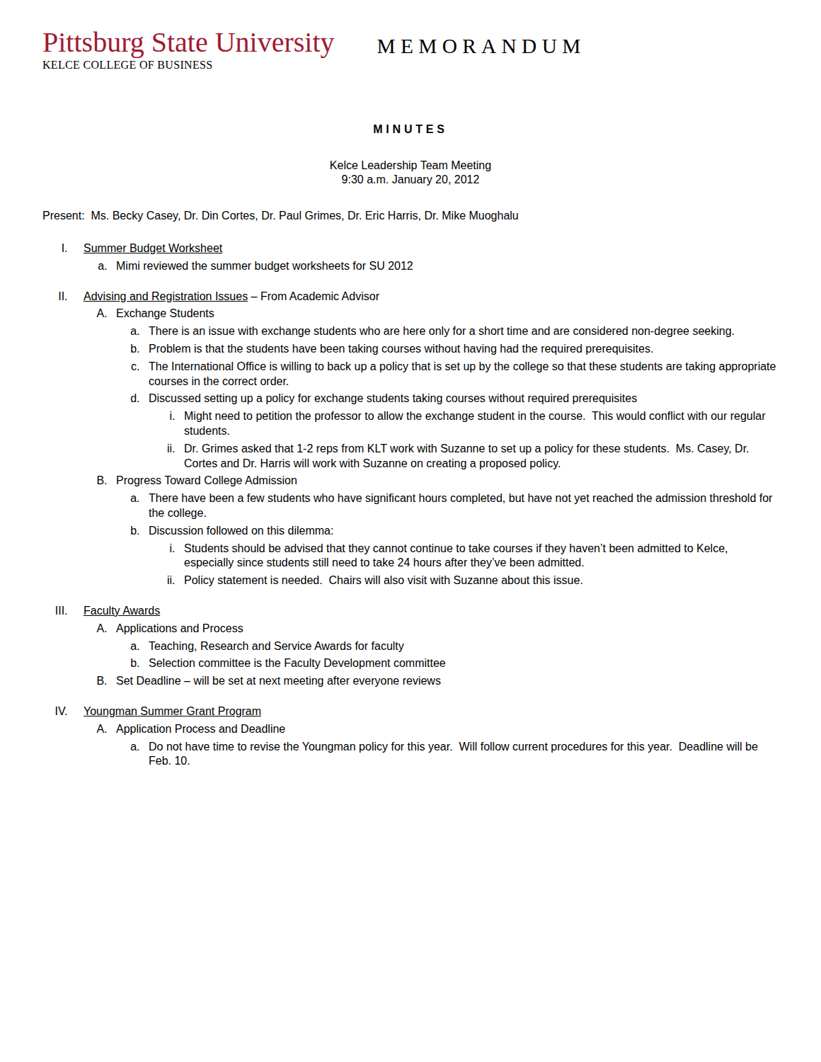Pittsburg State University
KELCE COLLEGE OF BUSINESS
MEMORANDUM
MINUTES
Kelce Leadership Team Meeting
9:30 a.m. January 20, 2012
Present: Ms. Becky Casey, Dr. Din Cortes, Dr. Paul Grimes, Dr. Eric Harris, Dr. Mike Muoghalu
Summer Budget Worksheet
Mimi reviewed the summer budget worksheets for SU 2012
Advising and Registration Issues – From Academic Advisor
Exchange Students
There is an issue with exchange students who are here only for a short time and are considered non-degree seeking.
Problem is that the students have been taking courses without having had the required prerequisites.
The International Office is willing to back up a policy that is set up by the college so that these students are taking appropriate courses in the correct order.
Discussed setting up a policy for exchange students taking courses without required prerequisites
Might need to petition the professor to allow the exchange student in the course. This would conflict with our regular students.
Dr. Grimes asked that 1-2 reps from KLT work with Suzanne to set up a policy for these students. Ms. Casey, Dr. Cortes and Dr. Harris will work with Suzanne on creating a proposed policy.
Progress Toward College Admission
There have been a few students who have significant hours completed, but have not yet reached the admission threshold for the college.
Discussion followed on this dilemma:
Students should be advised that they cannot continue to take courses if they haven’t been admitted to Kelce, especially since students still need to take 24 hours after they’ve been admitted.
Policy statement is needed. Chairs will also visit with Suzanne about this issue.
Faculty Awards
Applications and Process
Teaching, Research and Service Awards for faculty
Selection committee is the Faculty Development committee
Set Deadline – will be set at next meeting after everyone reviews
Youngman Summer Grant Program
Application Process and Deadline
Do not have time to revise the Youngman policy for this year. Will follow current procedures for this year. Deadline will be Feb. 10.